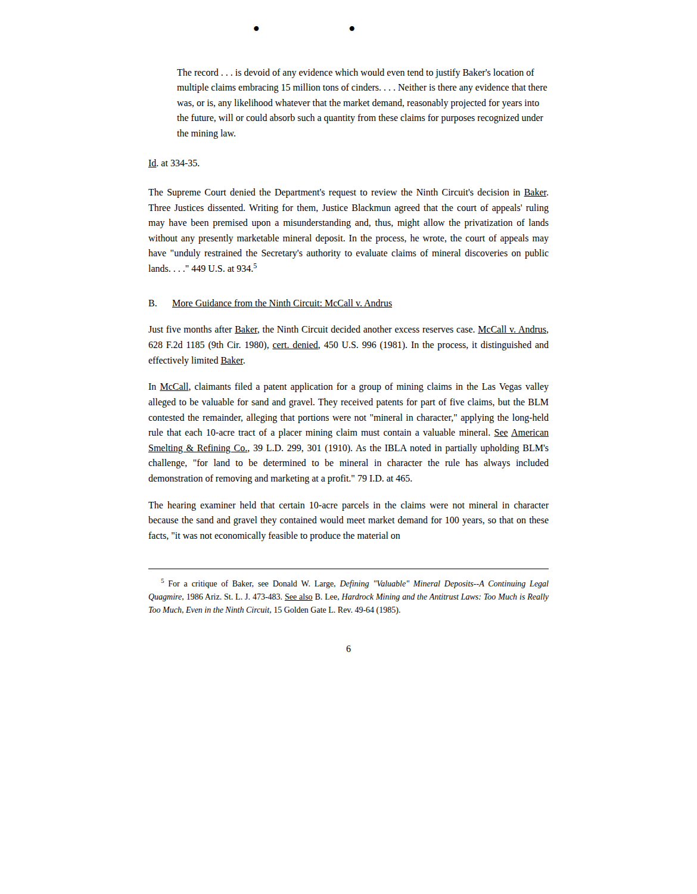●●
The record . . . is devoid of any evidence which would even tend to justify Baker's location of multiple claims embracing 15 million tons of cinders. . . . Neither is there any evidence that there was, or is, any likelihood whatever that the market demand, reasonably projected for years into the future, will or could absorb such a quantity from these claims for purposes recognized under the mining law.
Id. at 334-35.
The Supreme Court denied the Department's request to review the Ninth Circuit's decision in Baker. Three Justices dissented. Writing for them, Justice Blackmun agreed that the court of appeals' ruling may have been premised upon a misunderstanding and, thus, might allow the privatization of lands without any presently marketable mineral deposit. In the process, he wrote, the court of appeals may have "unduly restrained the Secretary's authority to evaluate claims of mineral discoveries on public lands. . . ." 449 U.S. at 934.5
B. More Guidance from the Ninth Circuit: McCall v. Andrus
Just five months after Baker, the Ninth Circuit decided another excess reserves case. McCall v. Andrus, 628 F.2d 1185 (9th Cir. 1980), cert. denied, 450 U.S. 996 (1981). In the process, it distinguished and effectively limited Baker.
In McCall, claimants filed a patent application for a group of mining claims in the Las Vegas valley alleged to be valuable for sand and gravel. They received patents for part of five claims, but the BLM contested the remainder, alleging that portions were not "mineral in character," applying the long-held rule that each 10-acre tract of a placer mining claim must contain a valuable mineral. See American Smelting & Refining Co., 39 L.D. 299, 301 (1910). As the IBLA noted in partially upholding BLM's challenge, "for land to be determined to be mineral in character the rule has always included demonstration of removing and marketing at a profit." 79 I.D. at 465.
The hearing examiner held that certain 10-acre parcels in the claims were not mineral in character because the sand and gravel they contained would meet market demand for 100 years, so that on these facts, "it was not economically feasible to produce the material on
5 For a critique of Baker, see Donald W. Large, Defining "Valuable" Mineral Deposits--A Continuing Legal Quagmire, 1986 Ariz. St. L. J. 473-483. See also B. Lee, Hardrock Mining and the Antitrust Laws: Too Much is Really Too Much, Even in the Ninth Circuit, 15 Golden Gate L. Rev. 49-64 (1985).
6